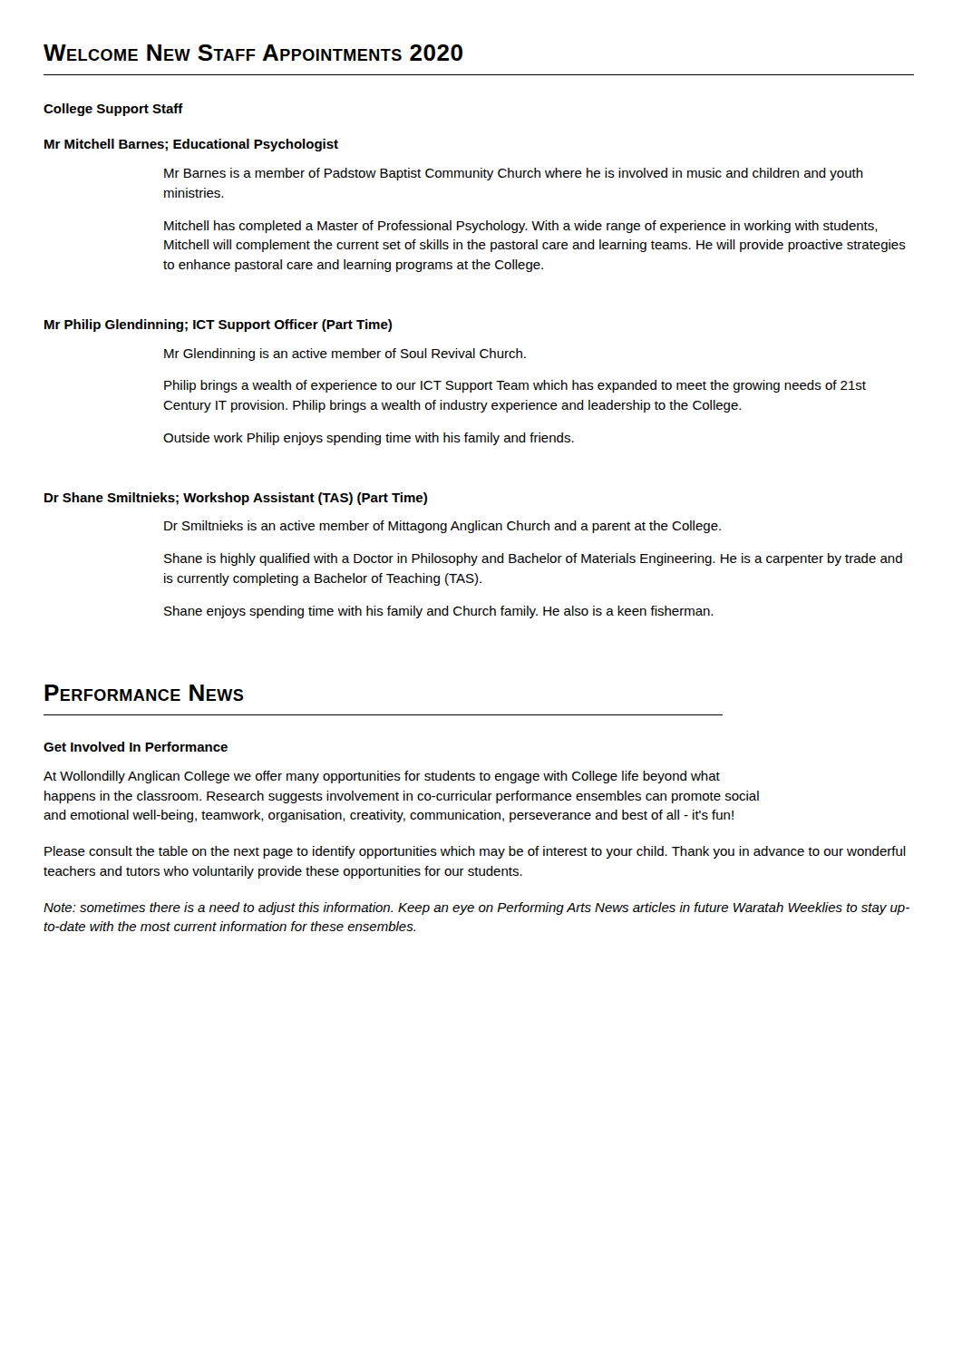Welcome New Staff Appointments 2020
College Support Staff
Mr Mitchell Barnes; Educational Psychologist
Mr Barnes is a member of Padstow Baptist Community Church where he is involved in music and children and youth ministries.
Mitchell has completed a Master of Professional Psychology. With a wide range of experience in working with students, Mitchell will complement the current set of skills in the pastoral care and learning teams. He will provide proactive strategies to enhance pastoral care and learning programs at the College.
Mr Philip Glendinning; ICT Support Officer (Part Time)
Mr Glendinning is an active member of Soul Revival Church.
Philip brings a wealth of experience to our ICT Support Team which has expanded to meet the growing needs of 21st Century IT provision. Philip brings a wealth of industry experience and leadership to the College.
Outside work Philip enjoys spending time with his family and friends.
Dr Shane Smiltnieks; Workshop Assistant (TAS) (Part Time)
Dr Smiltnieks is an active member of Mittagong Anglican Church and a parent at the College.
Shane is highly qualified with a Doctor in Philosophy and Bachelor of Materials Engineering. He is a carpenter by trade and is currently completing a Bachelor of Teaching (TAS).
Shane enjoys spending time with his family and Church family. He also is a keen fisherman.
Performance News
Get Involved In Performance
At Wollondilly Anglican College we offer many opportunities for students to engage with College life beyond what happens in the classroom. Research suggests involvement in co-curricular performance ensembles can promote social and emotional well-being, teamwork, organisation, creativity, communication, perseverance and best of all - it's fun!
Please consult the table on the next page to identify opportunities which may be of interest to your child. Thank you in advance to our wonderful teachers and tutors who voluntarily provide these opportunities for our students.
Note: sometimes there is a need to adjust this information. Keep an eye on Performing Arts News articles in future Waratah Weeklies to stay up-to-date with the most current information for these ensembles.